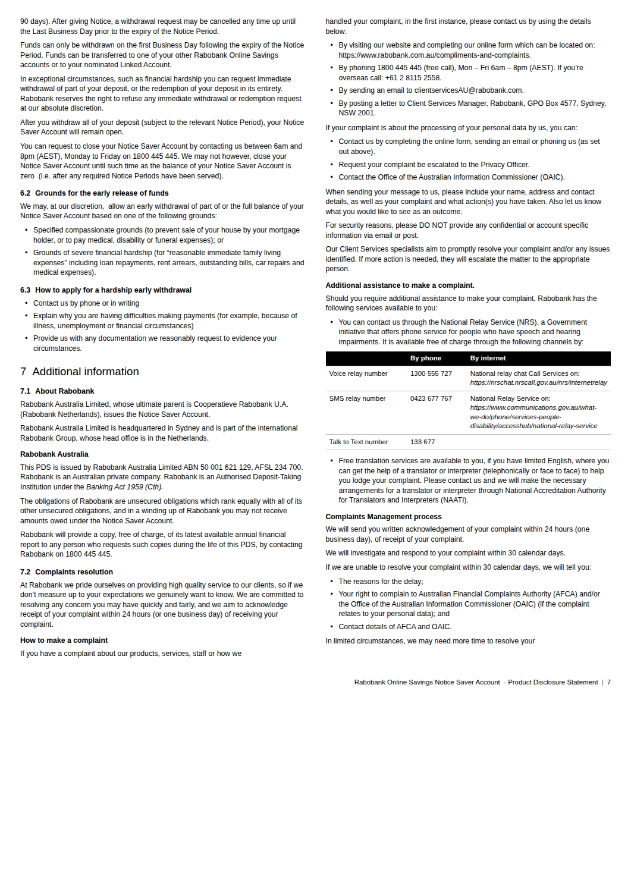90 days). After giving Notice, a withdrawal request may be cancelled any time up until the Last Business Day prior to the expiry of the Notice Period.
Funds can only be withdrawn on the first Business Day following the expiry of the Notice Period. Funds can be transferred to one of your other Rabobank Online Savings accounts or to your nominated Linked Account.
In exceptional circumstances, such as financial hardship you can request immediate withdrawal of part of your deposit, or the redemption of your deposit in its entirety. Rabobank reserves the right to refuse any immediate withdrawal or redemption request at our absolute discretion.
After you withdraw all of your deposit (subject to the relevant Notice Period), your Notice Saver Account will remain open.
You can request to close your Notice Saver Account by contacting us between 6am and 8pm (AEST), Monday to Friday on 1800 445 445. We may not however, close your Notice Saver Account until such time as the balance of your Notice Saver Account is zero (i.e. after any required Notice Periods have been served).
6.2 Grounds for the early release of funds
We may, at our discretion, allow an early withdrawal of part of or the full balance of your Notice Saver Account based on one of the following grounds:
Specified compassionate grounds (to prevent sale of your house by your mortgage holder, or to pay medical, disability or funeral expenses); or
Grounds of severe financial hardship (for “reasonable immediate family living expenses” including loan repayments, rent arrears, outstanding bills, car repairs and medical expenses).
6.3 How to apply for a hardship early withdrawal
Contact us by phone or in writing
Explain why you are having difficulties making payments (for example, because of illness, unemployment or financial circumstances)
Provide us with any documentation we reasonably request to evidence your circumstances.
7 Additional information
7.1 About Rabobank
Rabobank Australia Limited, whose ultimate parent is Cooperatieve Rabobank U.A. (Rabobank Netherlands), issues the Notice Saver Account.
Rabobank Australia Limited is headquartered in Sydney and is part of the international Rabobank Group, whose head office is in the Netherlands.
Rabobank Australia
This PDS is issued by Rabobank Australia Limited ABN 50 001 621 129, AFSL 234 700. Rabobank is an Australian private company. Rabobank is an Authorised Deposit-Taking Institution under the Banking Act 1959 (Cth).
The obligations of Rabobank are unsecured obligations which rank equally with all of its other unsecured obligations, and in a winding up of Rabobank you may not receive amounts owed under the Notice Saver Account.
Rabobank will provide a copy, free of charge, of its latest available annual financial report to any person who requests such copies during the life of this PDS, by contacting Rabobank on 1800 445 445.
7.2 Complaints resolution
At Rabobank we pride ourselves on providing high quality service to our clients, so if we don’t measure up to your expectations we genuinely want to know. We are committed to resolving any concern you may have quickly and fairly, and we aim to acknowledge receipt of your complaint within 24 hours (or one business day) of receiving your complaint.
How to make a complaint
If you have a complaint about our products, services, staff or how we
handled your complaint, in the first instance, please contact us by using the details below:
By visiting our website and completing our online form which can be located on: https://www.rabobank.com.au/compliments-and-complaints.
By phoning 1800 445 445 (free call), Mon – Fri 6am – 8pm (AEST). If you’re overseas call: +61 2 8115 2558.
By sending an email to clientservicesAU@rabobank.com.
By posting a letter to Client Services Manager, Rabobank, GPO Box 4577, Sydney, NSW 2001.
If your complaint is about the processing of your personal data by us, you can:
Contact us by completing the online form, sending an email or phoning us (as set out above).
Request your complaint be escalated to the Privacy Officer.
Contact the Office of the Australian Information Commissioner (OAIC).
When sending your message to us, please include your name, address and contact details, as well as your complaint and what action(s) you have taken. Also let us know what you would like to see as an outcome.
For security reasons, please DO NOT provide any confidential or account specific information via email or post.
Our Client Services specialists aim to promptly resolve your complaint and/or any issues identified. If more action is needed, they will escalate the matter to the appropriate person.
Additional assistance to make a complaint.
Should you require additional assistance to make your complaint, Rabobank has the following services available to you:
You can contact us through the National Relay Service (NRS), a Government initiative that offers phone service for people who have speech and hearing impairments. It is available free of charge through the following channels by:
| | By phone | By internet |
| --- | --- | --- |
| Voice relay number | 1300 555 727 | National relay chat Call Services on: https://nrschat.nrscall.gov.au/nrs/internetrelay |
| SMS relay number | 0423 677 767 | National Relay Service on: https://www.communications.gov.au/what-we-do/phone/services-people-disability/accesshub/national-relay-service |
| Talk to Text number | 133 677 | |
Free translation services are available to you, if you have limited English, where you can get the help of a translator or interpreter (telephonically or face to face) to help you lodge your complaint. Please contact us and we will make the necessary arrangements for a translator or interpreter through National Accreditation Authority for Translators and Interpreters (NAATI).
Complaints Management process
We will send you written acknowledgement of your complaint within 24 hours (one business day), of receipt of your complaint.
We will investigate and respond to your complaint within 30 calendar days.
If we are unable to resolve your complaint within 30 calendar days, we will tell you:
The reasons for the delay;
Your right to complain to Australian Financial Complaints Authority (AFCA) and/or the Office of the Australian Information Commissioner (OAIC) (if the complaint relates to your personal data); and
Contact details of AFCA and OAIC.
In limited circumstances, we may need more time to resolve your
Rabobank Online Savings Notice Saver Account - Product Disclosure Statement|7